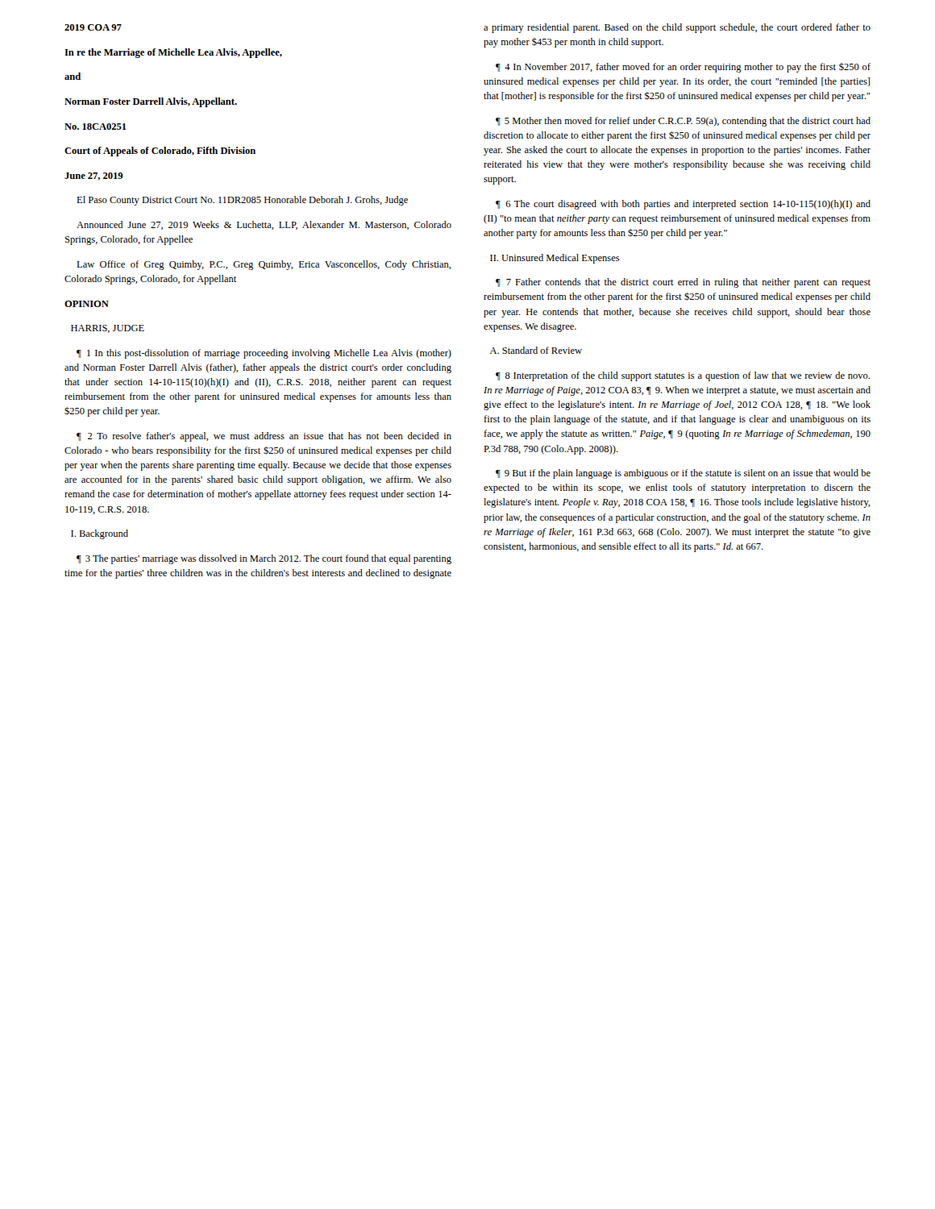2019 COA 97
In re the Marriage of Michelle Lea Alvis, Appellee,
and
Norman Foster Darrell Alvis, Appellant.
No. 18CA0251
Court of Appeals of Colorado, Fifth Division
June 27, 2019
El Paso County District Court No. 11DR2085 Honorable Deborah J. Grohs, Judge
Announced June 27, 2019 Weeks & Luchetta, LLP, Alexander M. Masterson, Colorado Springs, Colorado, for Appellee
Law Office of Greg Quimby, P.C., Greg Quimby, Erica Vasconcellos, Cody Christian, Colorado Springs, Colorado, for Appellant
OPINION
HARRIS, JUDGE
¶ 1 In this post-dissolution of marriage proceeding involving Michelle Lea Alvis (mother) and Norman Foster Darrell Alvis (father), father appeals the district court's order concluding that under section 14-10-115(10)(h)(I) and (II), C.R.S. 2018, neither parent can request reimbursement from the other parent for uninsured medical expenses for amounts less than $250 per child per year.
¶ 2 To resolve father's appeal, we must address an issue that has not been decided in Colorado - who bears responsibility for the first $250 of uninsured medical expenses per child per year when the parents share parenting time equally. Because we decide that those expenses are accounted for in the parents' shared basic child support obligation, we affirm. We also remand the case for determination of mother's appellate attorney fees request under section 14-10-119, C.R.S. 2018.
I. Background
¶ 3 The parties' marriage was dissolved in March 2012. The court found that equal parenting time for the parties' three children was in the children's best interests and declined to designate a primary residential parent. Based on the child support schedule, the court ordered father to pay mother $453 per month in child support.
¶ 4 In November 2017, father moved for an order requiring mother to pay the first $250 of uninsured medical expenses per child per year. In its order, the court "reminded [the parties] that [mother] is responsible for the first $250 of uninsured medical expenses per child per year."
¶ 5 Mother then moved for relief under C.R.C.P. 59(a), contending that the district court had discretion to allocate to either parent the first $250 of uninsured medical expenses per child per year. She asked the court to allocate the expenses in proportion to the parties' incomes. Father reiterated his view that they were mother's responsibility because she was receiving child support.
¶ 6 The court disagreed with both parties and interpreted section 14-10-115(10)(h)(I) and (II) "to mean that neither party can request reimbursement of uninsured medical expenses from another party for amounts less than $250 per child per year."
II. Uninsured Medical Expenses
¶ 7 Father contends that the district court erred in ruling that neither parent can request reimbursement from the other parent for the first $250 of uninsured medical expenses per child per year. He contends that mother, because she receives child support, should bear those expenses. We disagree.
A. Standard of Review
¶ 8 Interpretation of the child support statutes is a question of law that we review de novo. In re Marriage of Paige, 2012 COA 83, ¶ 9. When we interpret a statute, we must ascertain and give effect to the legislature's intent. In re Marriage of Joel, 2012 COA 128, ¶ 18. "We look first to the plain language of the statute, and if that language is clear and unambiguous on its face, we apply the statute as written." Paige, ¶ 9 (quoting In re Marriage of Schmedeman, 190 P.3d 788, 790 (Colo.App. 2008)).
¶ 9 But if the plain language is ambiguous or if the statute is silent on an issue that would be expected to be within its scope, we enlist tools of statutory interpretation to discern the legislature's intent. People v. Ray, 2018 COA 158, ¶ 16. Those tools include legislative history, prior law, the consequences of a particular construction, and the goal of the statutory scheme. In re Marriage of Ikeler, 161 P.3d 663, 668 (Colo. 2007). We must interpret the statute "to give consistent, harmonious, and sensible effect to all its parts." Id. at 667.